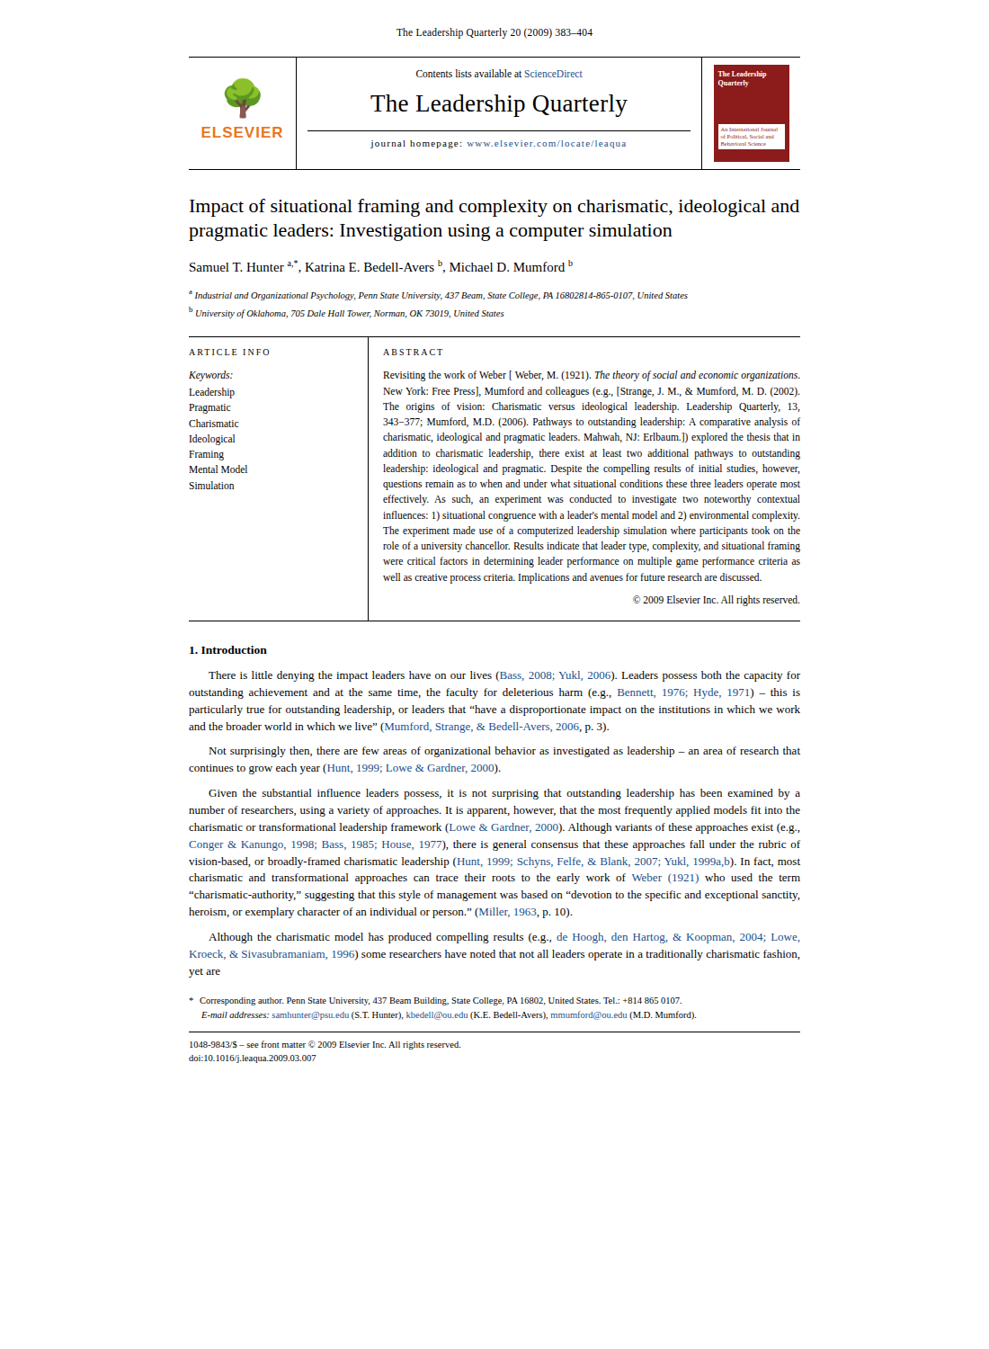The Leadership Quarterly 20 (2009) 383–404
🌳
ELSEVIER
Contents lists available at ScienceDirect
The Leadership Quarterly
journal homepage: www.elsevier.com/locate/leaqua
The Leadership Quarterly
An International Journal of Political, Social and Behavioral Science
Impact of situational framing and complexity on charismatic, ideological and pragmatic leaders: Investigation using a computer simulation
Samuel T. Hunter a,*, Katrina E. Bedell-Avers b, Michael D. Mumford b
a Industrial and Organizational Psychology, Penn State University, 437 Beam, State College, PA 16802814-865-0107, United States
b University of Oklahoma, 705 Dale Hall Tower, Norman, OK 73019, United States
Article info
Keywords:
Leadership
Pragmatic
Charismatic
Ideological
Framing
Mental Model
Simulation
Abstract
Revisiting the work of Weber [ Weber, M. (1921). The theory of social and economic organizations. New York: Free Press], Mumford and colleagues (e.g., [Strange, J. M., & Mumford, M. D. (2002). The origins of vision: Charismatic versus ideological leadership. Leadership Quarterly, 13, 343−377; Mumford, M.D. (2006). Pathways to outstanding leadership: A comparative analysis of charismatic, ideological and pragmatic leaders. Mahwah, NJ: Erlbaum.]) explored the thesis that in addition to charismatic leadership, there exist at least two additional pathways to outstanding leadership: ideological and pragmatic. Despite the compelling results of initial studies, however, questions remain as to when and under what situational conditions these three leaders operate most effectively. As such, an experiment was conducted to investigate two noteworthy contextual influences: 1) situational congruence with a leader's mental model and 2) environmental complexity. The experiment made use of a computerized leadership simulation where participants took on the role of a university chancellor. Results indicate that leader type, complexity, and situational framing were critical factors in determining leader performance on multiple game performance criteria as well as creative process criteria. Implications and avenues for future research are discussed.
© 2009 Elsevier Inc. All rights reserved.
1. Introduction
There is little denying the impact leaders have on our lives (Bass, 2008; Yukl, 2006). Leaders possess both the capacity for outstanding achievement and at the same time, the faculty for deleterious harm (e.g., Bennett, 1976; Hyde, 1971) – this is particularly true for outstanding leadership, or leaders that “have a disproportionate impact on the institutions in which we work and the broader world in which we live” (Mumford, Strange, & Bedell-Avers, 2006, p. 3).
Not surprisingly then, there are few areas of organizational behavior as investigated as leadership – an area of research that continues to grow each year (Hunt, 1999; Lowe & Gardner, 2000).
Given the substantial influence leaders possess, it is not surprising that outstanding leadership has been examined by a number of researchers, using a variety of approaches. It is apparent, however, that the most frequently applied models fit into the charismatic or transformational leadership framework (Lowe & Gardner, 2000). Although variants of these approaches exist (e.g., Conger & Kanungo, 1998; Bass, 1985; House, 1977), there is general consensus that these approaches fall under the rubric of vision-based, or broadly-framed charismatic leadership (Hunt, 1999; Schyns, Felfe, & Blank, 2007; Yukl, 1999a,b). In fact, most charismatic and transformational approaches can trace their roots to the early work of Weber (1921) who used the term “charismatic-authority,” suggesting that this style of management was based on “devotion to the specific and exceptional sanctity, heroism, or exemplary character of an individual or person.” (Miller, 1963, p. 10).
Although the charismatic model has produced compelling results (e.g., de Hoogh, den Hartog, & Koopman, 2004; Lowe, Kroeck, & Sivasubramaniam, 1996) some researchers have noted that not all leaders operate in a traditionally charismatic fashion, yet are
* Corresponding author. Penn State University, 437 Beam Building, State College, PA 16802, United States. Tel.: +814 865 0107.
E-mail addresses: samhunter@psu.edu (S.T. Hunter), kbedell@ou.edu (K.E. Bedell-Avers), mmumford@ou.edu (M.D. Mumford).
1048-9843/$ – see front matter © 2009 Elsevier Inc. All rights reserved.
doi:10.1016/j.leaqua.2009.03.007